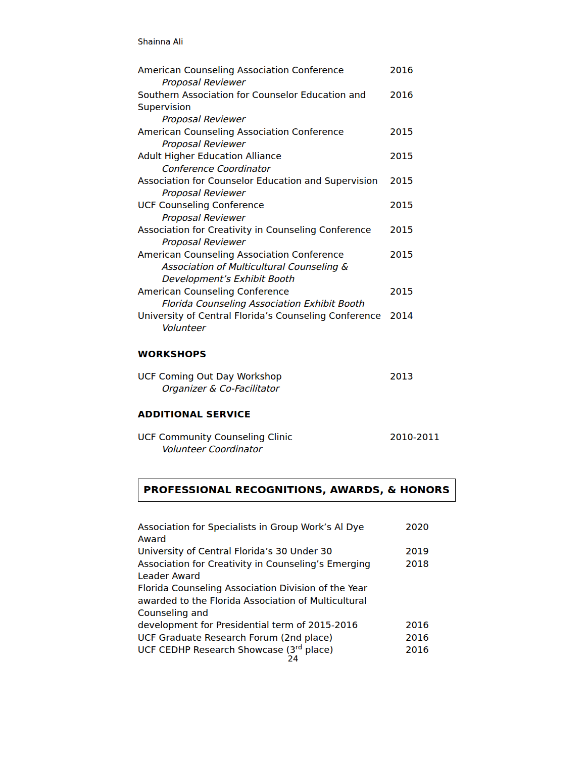Shainna Ali
| American Counseling Association Conference Proposal Reviewer | 2016 |
| Southern Association for Counselor Education and Supervision Proposal Reviewer | 2016 |
| American Counseling Association Conference Proposal Reviewer | 2015 |
| Adult Higher Education Alliance Conference Coordinator | 2015 |
| Association for Counselor Education and Supervision Proposal Reviewer | 2015 |
| UCF Counseling Conference Proposal Reviewer | 2015 |
| Association for Creativity in Counseling Conference Proposal Reviewer | 2015 |
| American Counseling Association Conference Association of Multicultural Counseling & Development’s Exhibit Booth | 2015 |
| American Counseling Conference Florida Counseling Association Exhibit Booth | 2015 |
| University of Central Florida’s Counseling Conference Volunteer | 2014 |
WORKSHOPS
| UCF Coming Out Day Workshop Organizer & Co-Facilitator | 2013 |
ADDITIONAL SERVICE
| UCF Community Counseling Clinic Volunteer Coordinator | 2010-2011 |
PROFESSIONAL RECOGNITIONS, AWARDS, & HONORS
| Association for Specialists in Group Work’s Al Dye Award | 2020 |
| University of Central Florida’s 30 Under 30 | 2019 |
| Association for Creativity in Counseling’s Emerging Leader Award | 2018 |
| Florida Counseling Association Division of the Year | |
| awarded to the Florida Association of Multicultural Counseling and | |
| development for Presidential term of 2015-2016 | 2016 |
| UCF Graduate Research Forum (2nd place) | 2016 |
| UCF CEDHP Research Showcase (3 rd place) | 2016 |
24